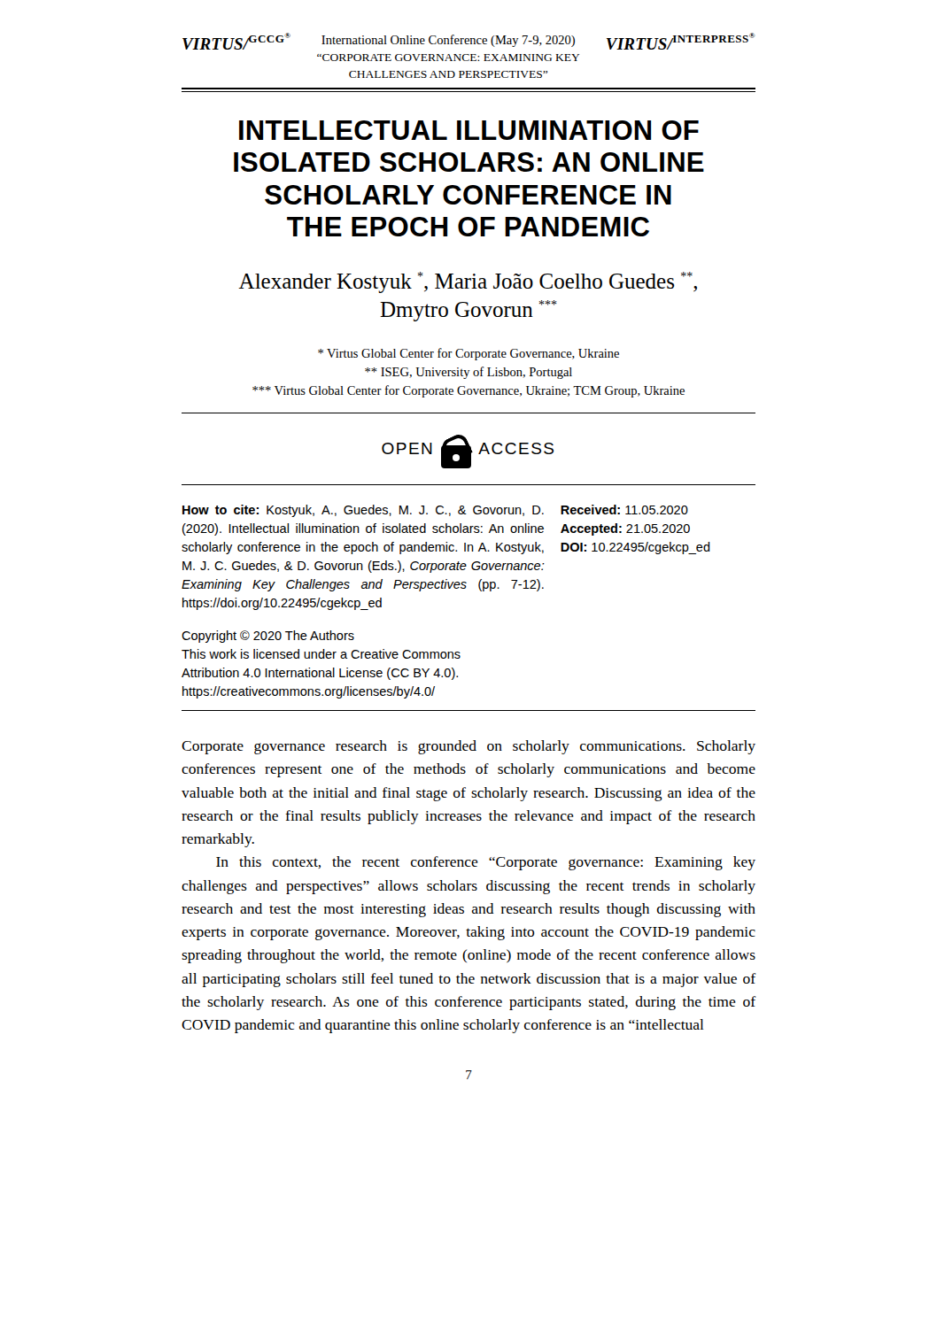VIRTUS/GCCG®
International Online Conference (May 7-9, 2020)
“CORPORATE GOVERNANCE: EXAMINING KEY CHALLENGES AND PERSPECTIVES”
VIRTUS/INTERPRESS®
INTELLECTUAL ILLUMINATION OF
ISOLATED SCHOLARS: AN ONLINE
SCHOLARLY CONFERENCE IN
THE EPOCH OF PANDEMIC
Alexander Kostyuk *, Maria João Coelho Guedes **,
Dmytro Govorun ***
* Virtus Global Center for Corporate Governance, Ukraine
** ISEG, University of Lisbon, Portugal
*** Virtus Global Center for Corporate Governance, Ukraine; TCM Group, Ukraine
OPEN ACCESS
How to cite: Kostyuk, A., Guedes, M. J. C., & Govorun, D. (2020). Intellectual illumination of isolated scholars: An online scholarly conference in the epoch of pandemic. In A. Kostyuk, M. J. C. Guedes, & D. Govorun (Eds.), Corporate Governance: Examining Key Challenges and Perspectives (pp. 7-12). https://doi.org/10.22495/cgekcp_ed
Received: 11.05.2020
Accepted: 21.05.2020
DOI: 10.22495/cgekcp_ed
Copyright © 2020 The Authors
This work is licensed under a Creative Commons
Attribution 4.0 International License (CC BY 4.0).
https://creativecommons.org/licenses/by/4.0/
Corporate governance research is grounded on scholarly communications. Scholarly conferences represent one of the methods of scholarly communications and become valuable both at the initial and final stage of scholarly research. Discussing an idea of the research or the final results publicly increases the relevance and impact of the research remarkably.
In this context, the recent conference “Corporate governance: Examining key challenges and perspectives” allows scholars discussing the recent trends in scholarly research and test the most interesting ideas and research results though discussing with experts in corporate governance. Moreover, taking into account the COVID-19 pandemic spreading throughout the world, the remote (online) mode of the recent conference allows all participating scholars still feel tuned to the network discussion that is a major value of the scholarly research. As one of this conference participants stated, during the time of COVID pandemic and quarantine this online scholarly conference is an “intellectual
7